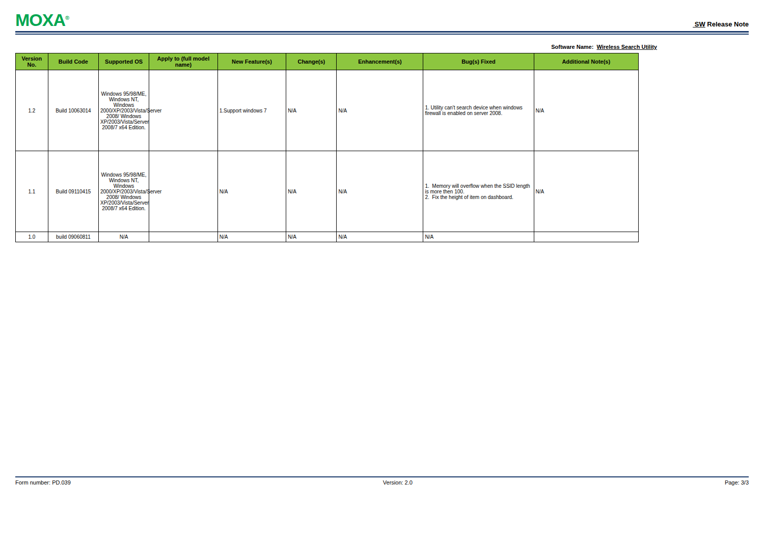MOXA®
SW Release Note
Software Name: Wireless Search Utility
| Version No. | Build Code | Supported OS | Apply to (full model name) | New Feature(s) | Change(s) | Enhancement(s) | Bug(s) Fixed | Additional Note(s) |
| --- | --- | --- | --- | --- | --- | --- | --- | --- |
| 1.2 | Build 10063014 | Windows 95/98/ME, Windows NT, Windows 2000/XP/2003/Vista/Server 2008/ Windows XP/2003/Vista/Server 2008/7 x64 Edition. | | 1.Support windows 7 | N/A | N/A | 1. Utility can't search device when windows firewall is enabled on server 2008. | N/A |
| 1.1 | Build 09110415 | Windows 95/98/ME, Windows NT, Windows 2000/XP/2003/Vista/Server 2008/ Windows XP/2003/Vista/Server 2008/7 x64 Edition. | | N/A | N/A | N/A | 1. Memory will overflow when the SSID length is more then 100. 2. Fix the height of item on dashboard. | N/A |
| 1.0 | build 09060811 | N/A | | N/A | N/A | N/A | N/A | |
Form number: PD.039
Version: 2.0
Page: 3/3